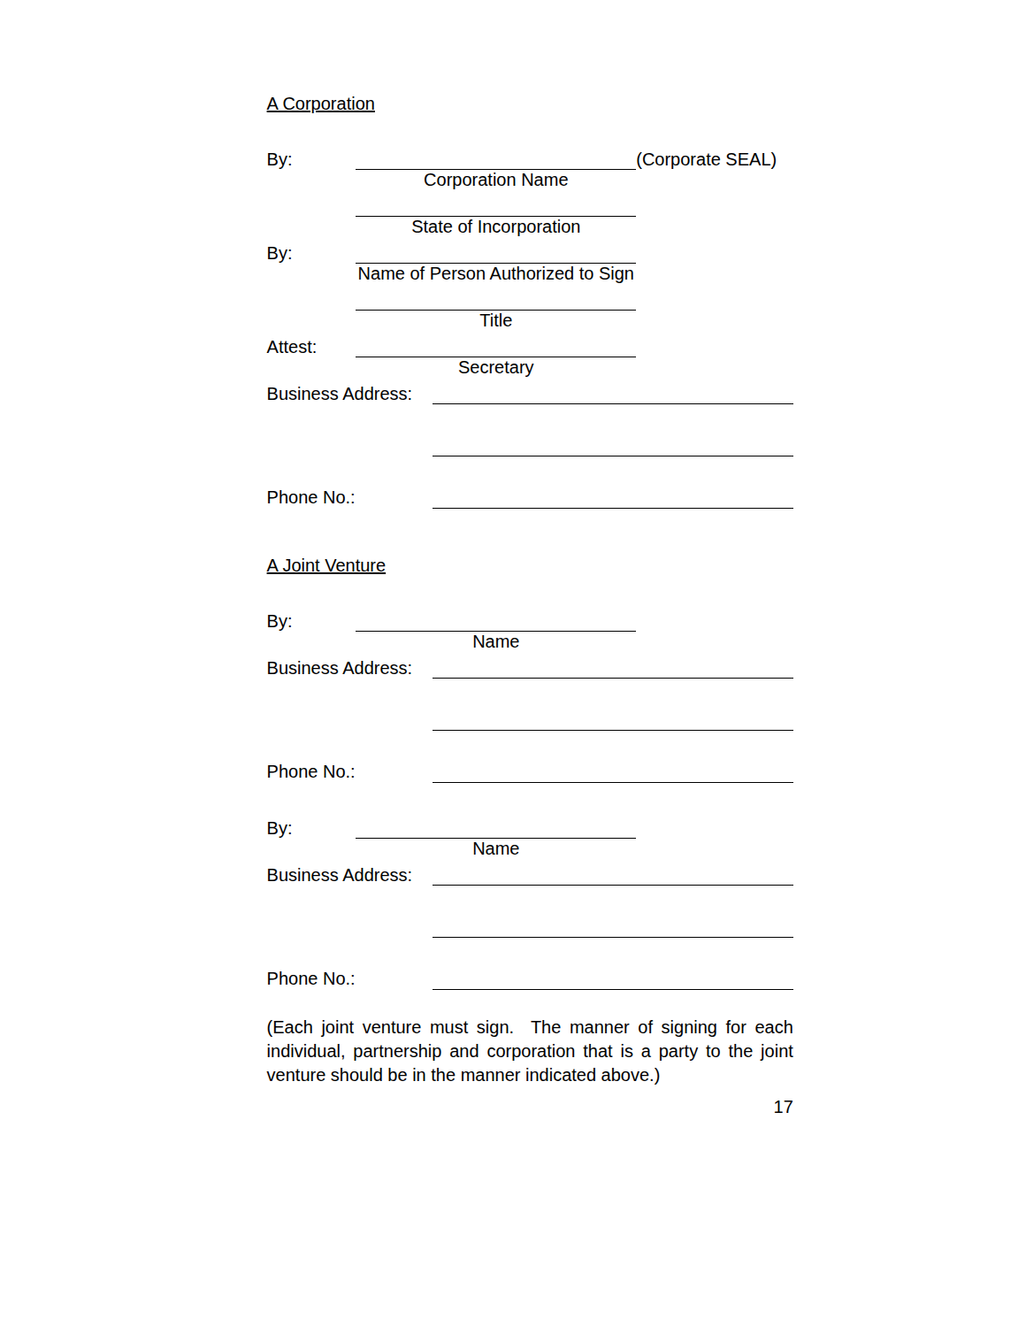A Corporation
| By: | | (Corporate SEAL) |
| | Corporation Name | |
| | State of Incorporation | |
| By: | | |
| | Name of Person Authorized to Sign | |
| | Title | |
| Attest: | | |
| | Secretary | |
| Business Address: | |
| Phone No.: | |
A Joint Venture
| By: | | |
| | Name | |
| Business Address: | |
| Phone No.: | |
| By: | | |
| | Name | |
| Business Address: | |
| Phone No.: | |
(Each joint venture must sign. The manner of signing for each individual, partnership and corporation that is a party to the joint venture should be in the manner indicated above.)
17